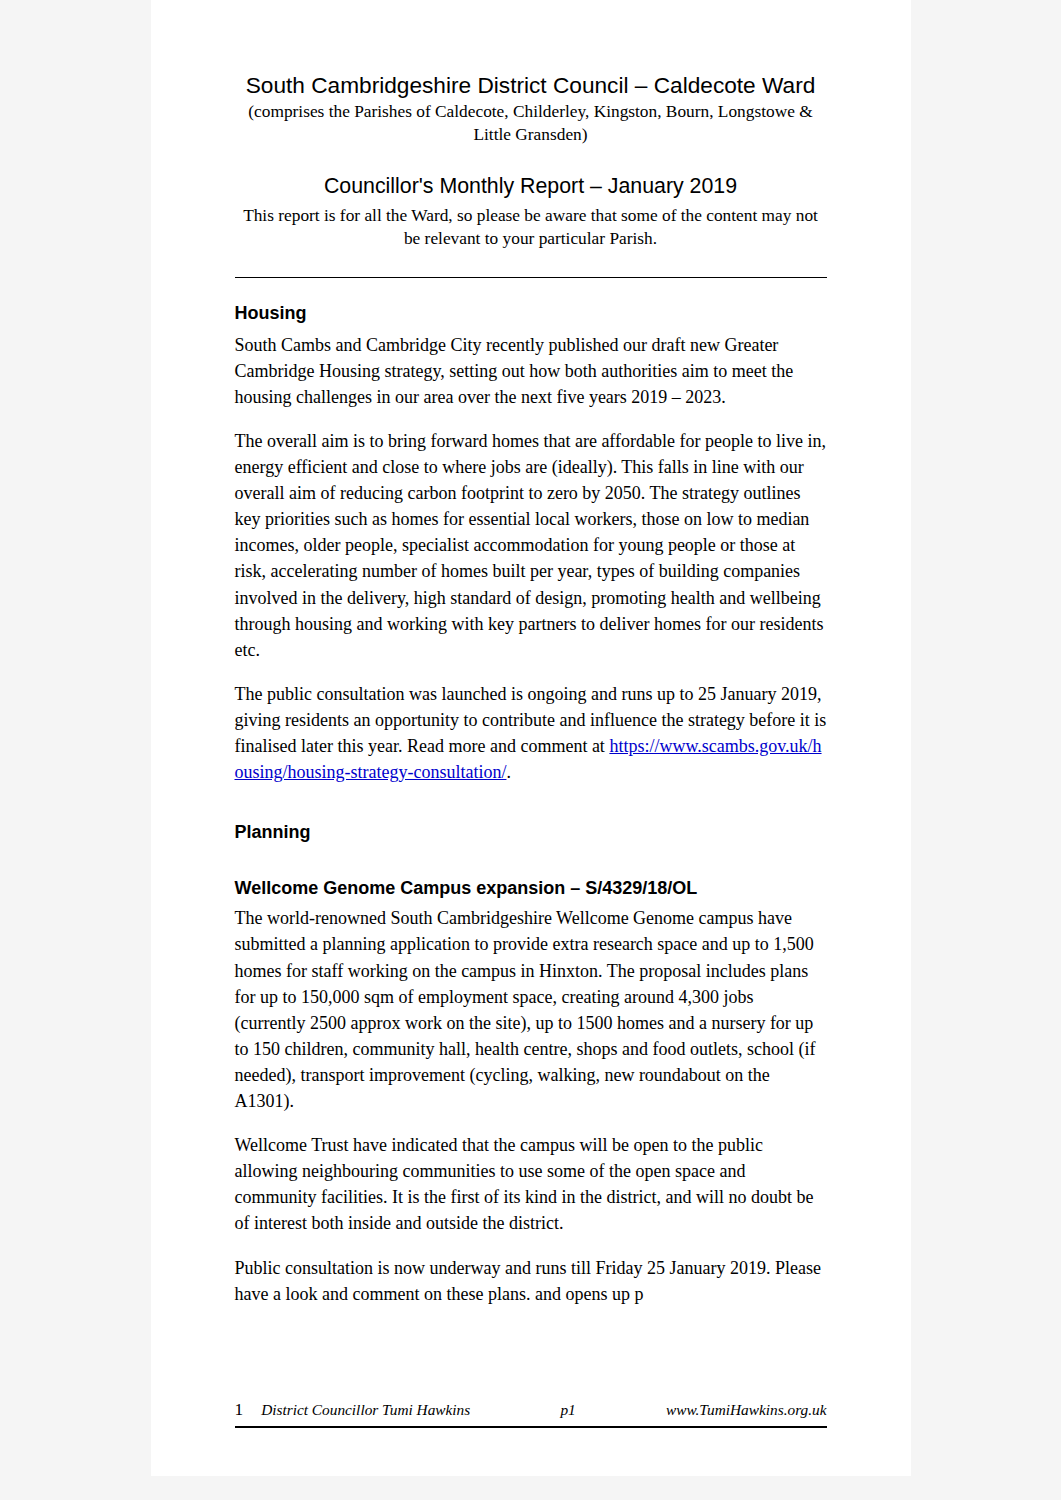South Cambridgeshire District Council – Caldecote Ward
(comprises the Parishes of Caldecote, Childerley, Kingston, Bourn, Longstowe & Little Gransden)
Councillor's Monthly Report – January 2019
This report is for all the Ward, so please be aware that some of the content may not be relevant to your particular Parish.
Housing
South Cambs and Cambridge City recently published our draft new Greater Cambridge Housing strategy, setting out how both authorities aim to meet the housing challenges in our area over the next five years 2019 – 2023.
The overall aim is to bring forward homes that are affordable for people to live in, energy efficient and close to where jobs are (ideally). This falls in line with our overall aim of reducing carbon footprint to zero by 2050. The strategy outlines key priorities such as homes for essential local workers, those on low to median incomes, older people, specialist accommodation for young people or those at risk, accelerating number of homes built per year, types of building companies involved in the delivery, high standard of design, promoting health and wellbeing through housing and working with key partners to deliver homes for our residents etc.
The public consultation was launched is ongoing and runs up to 25 January 2019, giving residents an opportunity to contribute and influence the strategy before it is finalised later this year. Read more and comment at https://www.scambs.gov.uk/housing/housing-strategy-consultation/.
Planning
Wellcome Genome Campus expansion – S/4329/18/OL
The world-renowned South Cambridgeshire Wellcome Genome campus have submitted a planning application to provide extra research space and up to 1,500 homes for staff working on the campus in Hinxton. The proposal includes plans for up to 150,000 sqm of employment space, creating around 4,300 jobs (currently 2500 approx work on the site), up to 1500 homes and a nursery for up to 150 children, community hall, health centre, shops and food outlets, school (if needed), transport improvement (cycling, walking, new roundabout on the A1301).
Wellcome Trust have indicated that the campus will be open to the public allowing neighbouring communities to use some of the open space and community facilities. It is the first of its kind in the district, and will no doubt be of interest both inside and outside the district.
Public consultation is now underway and runs till Friday 25 January 2019. Please have a look and comment on these plans. and opens up p
1 District Councillor Tumi Hawkins p1 www.TumiHawkins.org.uk